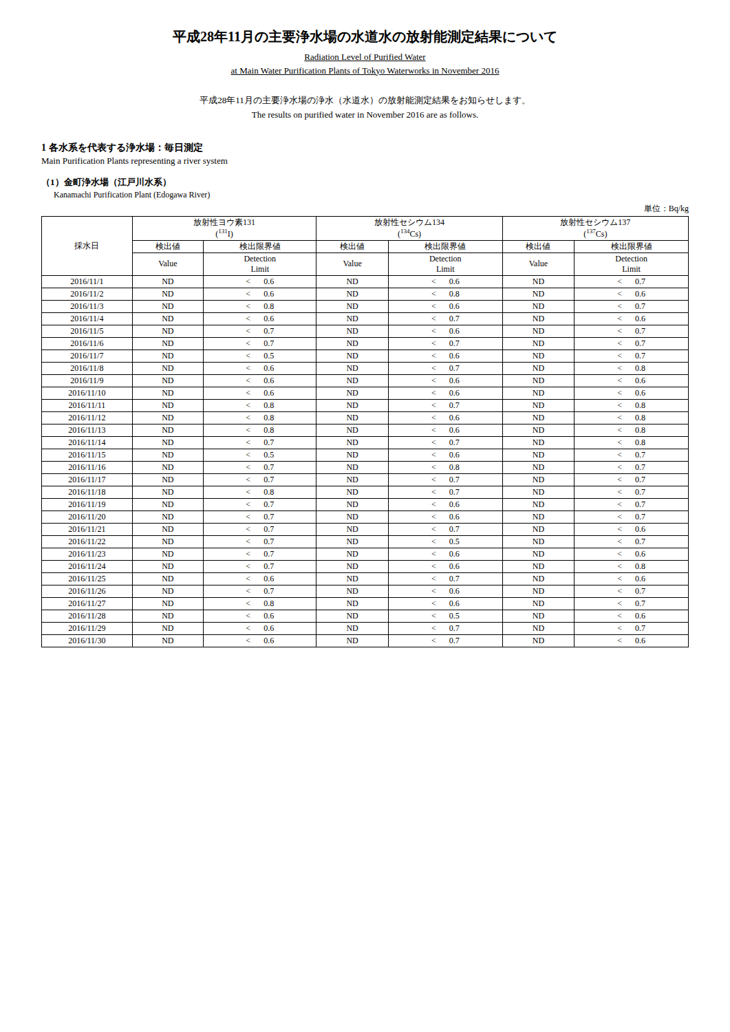平成28年11月の主要浄水場の水道水の放射能測定結果について
Radiation Level of Purified Water
at Main Water Purification Plants of Tokyo Waterworks in November 2016
平成28年11月の主要浄水場の浄水（水道水）の放射能測定結果をお知らせします。 The results on purified water in November 2016 are as follows.
1 各水系を代表する浄水場：毎日測定
Main Purification Plants representing a river system
（1）金町浄水場（江戸川水系）
Kanamachi Purification Plant (Edogawa River)
単位：Bq/kg
| 採水日 | 放射性ヨウ素131 ( 131 I) | 放射性セシウム134 ( 134 Cs) | 放射性セシウム137 ( 137 Cs) |
| --- | --- | --- | --- |
| 検出値 | 検出限界値 | 検出値 | 検出限界値 | 検出値 | 検出限界値 |
| Value | Detection Limit | Value | Detection Limit | Value | Detection Limit |
| 2016/11/1 | ND | < 0.6 | ND | < 0.6 | ND | < 0.7 |
| 2016/11/2 | ND | < 0.6 | ND | < 0.8 | ND | < 0.6 |
| 2016/11/3 | ND | < 0.8 | ND | < 0.6 | ND | < 0.7 |
| 2016/11/4 | ND | < 0.6 | ND | < 0.7 | ND | < 0.6 |
| 2016/11/5 | ND | < 0.7 | ND | < 0.6 | ND | < 0.7 |
| 2016/11/6 | ND | < 0.7 | ND | < 0.7 | ND | < 0.7 |
| 2016/11/7 | ND | < 0.5 | ND | < 0.6 | ND | < 0.7 |
| 2016/11/8 | ND | < 0.6 | ND | < 0.7 | ND | < 0.8 |
| 2016/11/9 | ND | < 0.6 | ND | < 0.6 | ND | < 0.6 |
| 2016/11/10 | ND | < 0.6 | ND | < 0.6 | ND | < 0.6 |
| 2016/11/11 | ND | < 0.8 | ND | < 0.7 | ND | < 0.8 |
| 2016/11/12 | ND | < 0.8 | ND | < 0.6 | ND | < 0.8 |
| 2016/11/13 | ND | < 0.8 | ND | < 0.6 | ND | < 0.8 |
| 2016/11/14 | ND | < 0.7 | ND | < 0.7 | ND | < 0.8 |
| 2016/11/15 | ND | < 0.5 | ND | < 0.6 | ND | < 0.7 |
| 2016/11/16 | ND | < 0.7 | ND | < 0.8 | ND | < 0.7 |
| 2016/11/17 | ND | < 0.7 | ND | < 0.7 | ND | < 0.7 |
| 2016/11/18 | ND | < 0.8 | ND | < 0.7 | ND | < 0.7 |
| 2016/11/19 | ND | < 0.7 | ND | < 0.6 | ND | < 0.7 |
| 2016/11/20 | ND | < 0.7 | ND | < 0.6 | ND | < 0.7 |
| 2016/11/21 | ND | < 0.7 | ND | < 0.7 | ND | < 0.6 |
| 2016/11/22 | ND | < 0.7 | ND | < 0.5 | ND | < 0.7 |
| 2016/11/23 | ND | < 0.7 | ND | < 0.6 | ND | < 0.6 |
| 2016/11/24 | ND | < 0.7 | ND | < 0.6 | ND | < 0.8 |
| 2016/11/25 | ND | < 0.6 | ND | < 0.7 | ND | < 0.6 |
| 2016/11/26 | ND | < 0.7 | ND | < 0.6 | ND | < 0.7 |
| 2016/11/27 | ND | < 0.8 | ND | < 0.6 | ND | < 0.7 |
| 2016/11/28 | ND | < 0.6 | ND | < 0.5 | ND | < 0.6 |
| 2016/11/29 | ND | < 0.6 | ND | < 0.7 | ND | < 0.7 |
| 2016/11/30 | ND | < 0.6 | ND | < 0.7 | ND | < 0.6 |